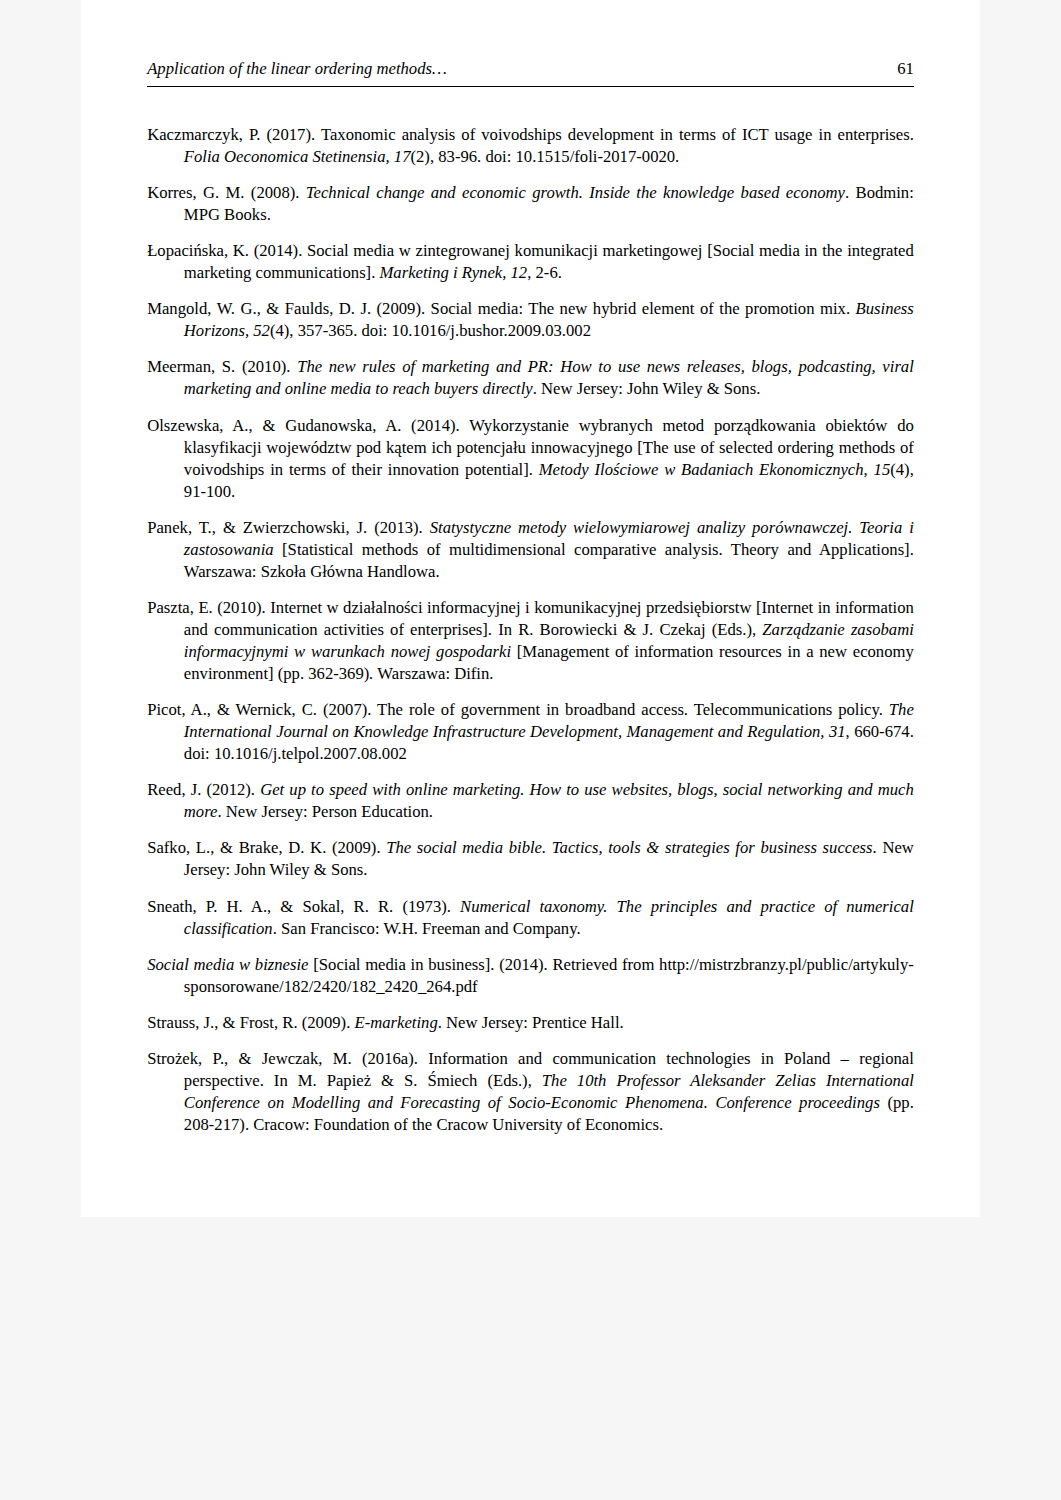Application of the linear ordering methods… 61
Kaczmarczyk, P. (2017). Taxonomic analysis of voivodships development in terms of ICT usage in enterprises. Folia Oeconomica Stetinensia, 17(2), 83-96. doi: 10.1515/foli-2017-0020.
Korres, G. M. (2008). Technical change and economic growth. Inside the knowledge based economy. Bodmin: MPG Books.
Łopacińska, K. (2014). Social media w zintegrowanej komunikacji marketingowej [Social media in the integrated marketing communications]. Marketing i Rynek, 12, 2-6.
Mangold, W. G., & Faulds, D. J. (2009). Social media: The new hybrid element of the promotion mix. Business Horizons, 52(4), 357-365. doi: 10.1016/j.bushor.2009.03.002
Meerman, S. (2010). The new rules of marketing and PR: How to use news releases, blogs, podcasting, viral marketing and online media to reach buyers directly. New Jersey: John Wiley & Sons.
Olszewska, A., & Gudanowska, A. (2014). Wykorzystanie wybranych metod porządkowania obiektów do klasyfikacji województw pod kątem ich potencjału innowacyjnego [The use of selected ordering methods of voivodships in terms of their innovation potential]. Metody Ilościowe w Badaniach Ekonomicznych, 15(4), 91-100.
Panek, T., & Zwierzchowski, J. (2013). Statystyczne metody wielowymiarowej analizy porównawczej. Teoria i zastosowania [Statistical methods of multidimensional comparative analysis. Theory and Applications]. Warszawa: Szkoła Główna Handlowa.
Paszta, E. (2010). Internet w działalności informacyjnej i komunikacyjnej przedsiębiorstw [Internet in information and communication activities of enterprises]. In R. Borowiecki & J. Czekaj (Eds.), Zarządzanie zasobami informacyjnymi w warunkach nowej gospodarki [Management of information resources in a new economy environment] (pp. 362-369). Warszawa: Difin.
Picot, A., & Wernick, C. (2007). The role of government in broadband access. Telecommunications policy. The International Journal on Knowledge Infrastructure Development, Management and Regulation, 31, 660-674. doi: 10.1016/j.telpol.2007.08.002
Reed, J. (2012). Get up to speed with online marketing. How to use websites, blogs, social networking and much more. New Jersey: Person Education.
Safko, L., & Brake, D. K. (2009). The social media bible. Tactics, tools & strategies for business success. New Jersey: John Wiley & Sons.
Sneath, P. H. A., & Sokal, R. R. (1973). Numerical taxonomy. The principles and practice of numerical classification. San Francisco: W.H. Freeman and Company.
Social media w biznesie [Social media in business]. (2014). Retrieved from http://mistrzbranzy.pl/public/artykuly-sponsorowane/182/2420/182_2420_264.pdf
Strauss, J., & Frost, R. (2009). E-marketing. New Jersey: Prentice Hall.
Strożek, P., & Jewczak, M. (2016a). Information and communication technologies in Poland – regional perspective. In M. Papież & S. Śmiech (Eds.), The 10th Professor Aleksander Zelias International Conference on Modelling and Forecasting of Socio-Economic Phenomena. Conference proceedings (pp. 208-217). Cracow: Foundation of the Cracow University of Economics.